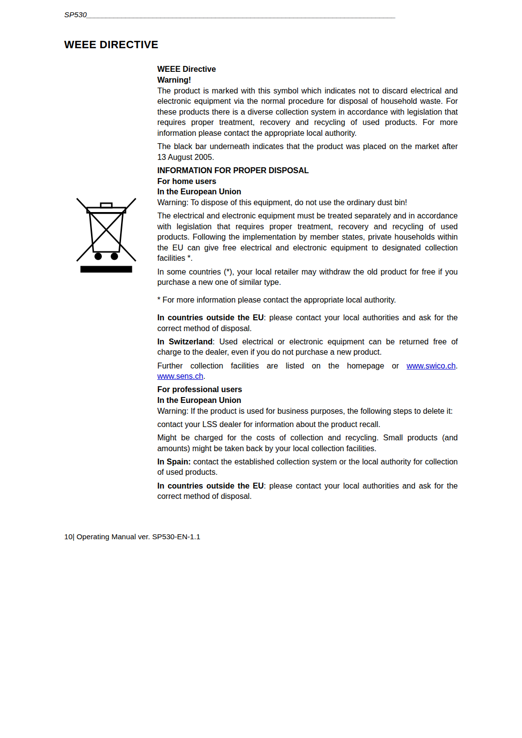SP530_______________________________________________________________________________
WEEE DIRECTIVE
WEEE Directive
Warning!
The product is marked with this symbol which indicates not to discard electrical and electronic equipment via the normal procedure for disposal of household waste. For these products there is a diverse collection system in accordance with legislation that requires proper treatment, recovery and recycling of used products. For more information please contact the appropriate local authority.
The black bar underneath indicates that the product was placed on the market after 13 August 2005.
INFORMATION FOR PROPER DISPOSAL
For home users
In the European Union
Warning: To dispose of this equipment, do not use the ordinary dust bin!
The electrical and electronic equipment must be treated separately and in accordance with legislation that requires proper treatment, recovery and recycling of used products. Following the implementation by member states, private households within the EU can give free electrical and electronic equipment to designated collection facilities *.
In some countries (*), your local retailer may withdraw the old product for free if you purchase a new one of similar type.
* For more information please contact the appropriate local authority.
In countries outside the EU: please contact your local authorities and ask for the correct method of disposal.
In Switzerland: Used electrical or electronic equipment can be returned free of charge to the dealer, even if you do not purchase a new product.
Further collection facilities are listed on the homepage or www.swico.ch. www.sens.ch.
For professional users
In the European Union
Warning: If the product is used for business purposes, the following steps to delete it:
contact your LSS dealer for information about the product recall.
Might be charged for the costs of collection and recycling. Small products (and amounts) might be taken back by your local collection facilities.
In Spain: contact the established collection system or the local authority for collection of used products.
In countries outside the EU: please contact your local authorities and ask for the correct method of disposal.
10| Operating Manual ver. SP530-EN-1.1